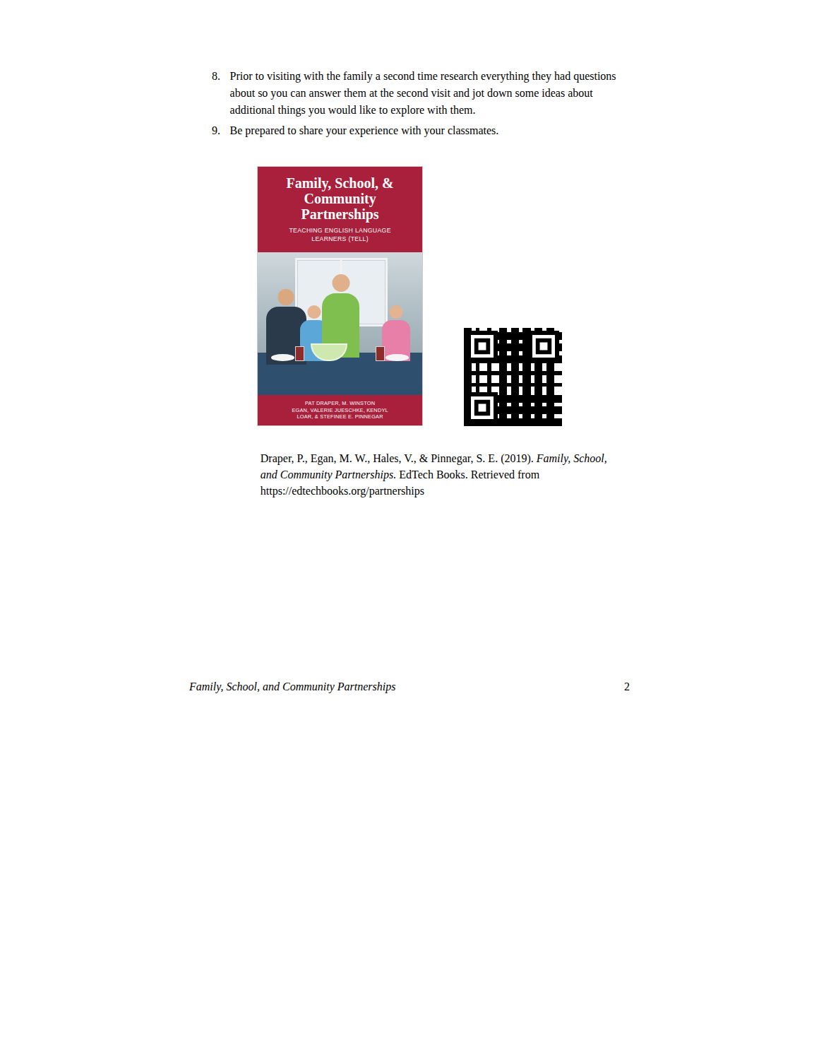Prior to visiting with the family a second time research everything they had questions about so you can answer them at the second visit and jot down some ideas about additional things you would like to explore with them.
Be prepared to share your experience with your classmates.
Family, School, &
Community
Partnerships
TEACHING ENGLISH LANGUAGE
LEARNERS (TELL)
PAT DRAPER, M. WINSTON
EGAN, VALERIE JUESCHKE, KENDYL
LOAR, & STEFINEE E. PINNEGAR
Draper, P., Egan, M. W., Hales, V., & Pinnegar, S. E. (2019). Family, School, and Community Partnerships. EdTech Books. Retrieved from https://edtechbooks.org/partnerships
Family, School, and Community Partnerships 2